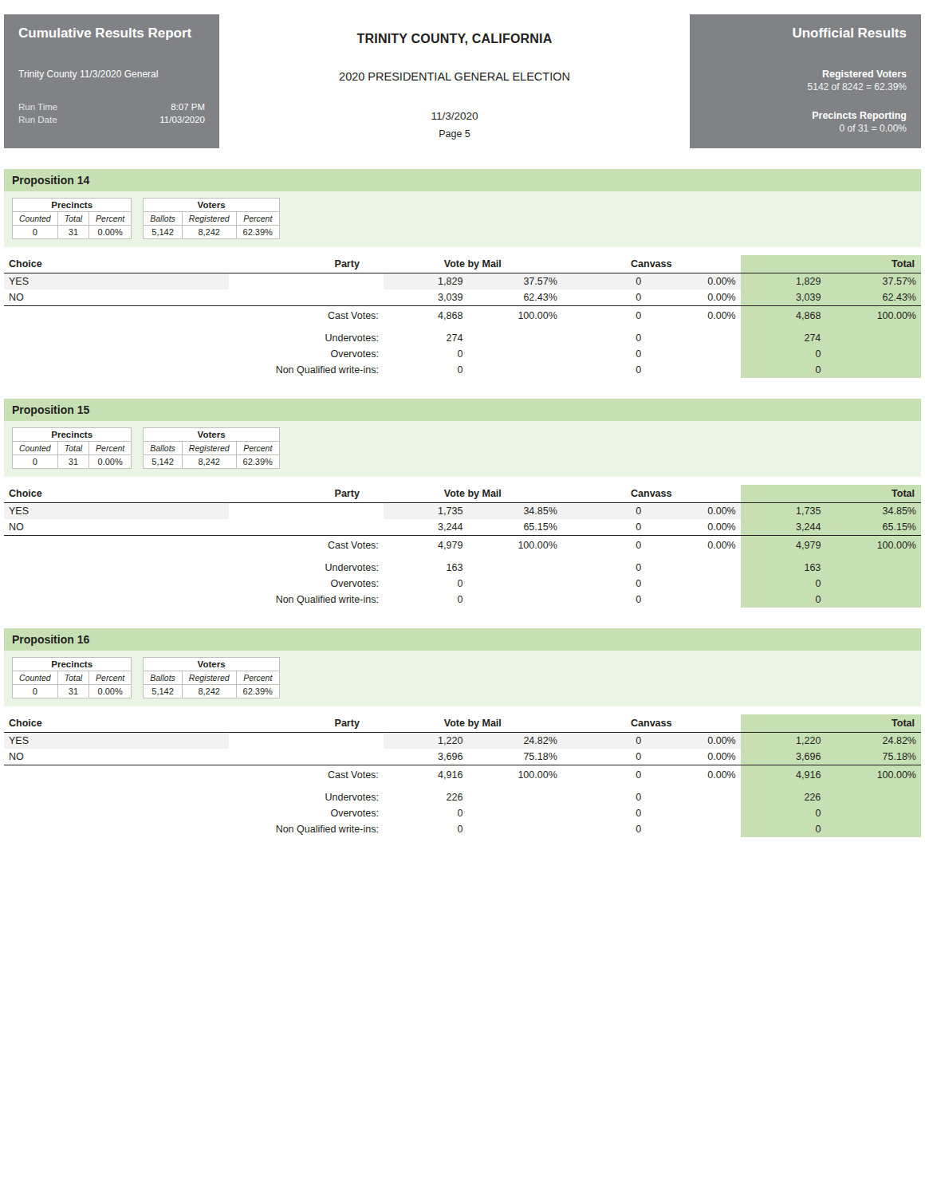Cumulative Results Report
Trinity County 11/3/2020 General
| Run Time | 8:07 PM |
| Run Date | 11/03/2020 |
TRINITY COUNTY, CALIFORNIA
2020 PRESIDENTIAL GENERAL ELECTION
11/3/2020
Page 5
Unofficial Results
Registered Voters
5142 of 8242 = 62.39%
Precincts Reporting
0 of 31 = 0.00%
Proposition 14
| Precincts |
| --- |
| Counted | Total | Percent |
| 0 | 31 | 0.00% |
| Voters |
| --- |
| Ballots | Registered | Percent |
| 5,142 | 8,242 | 62.39% |
| Choice | Party | Vote by Mail | Canvass | Total |
| --- | --- | --- | --- | --- |
| YES | | 1,829 | 37.57% | 0 | 0.00% | 1,829 | 37.57% |
| NO | | 3,039 | 62.43% | 0 | 0.00% | 3,039 | 62.43% |
| | Cast Votes: | 4,868 | 100.00% | 0 | 0.00% | 4,868 | 100.00% |
| | Undervotes: | 274 | | 0 | | 274 | |
| | Overvotes: | 0 | | 0 | | 0 | |
| | Non Qualified write-ins: | 0 | | 0 | | 0 | |
Proposition 15
| Precincts |
| --- |
| Counted | Total | Percent |
| 0 | 31 | 0.00% |
| Voters |
| --- |
| Ballots | Registered | Percent |
| 5,142 | 8,242 | 62.39% |
| Choice | Party | Vote by Mail | Canvass | Total |
| --- | --- | --- | --- | --- |
| YES | | 1,735 | 34.85% | 0 | 0.00% | 1,735 | 34.85% |
| NO | | 3,244 | 65.15% | 0 | 0.00% | 3,244 | 65.15% |
| | Cast Votes: | 4,979 | 100.00% | 0 | 0.00% | 4,979 | 100.00% |
| | Undervotes: | 163 | | 0 | | 163 | |
| | Overvotes: | 0 | | 0 | | 0 | |
| | Non Qualified write-ins: | 0 | | 0 | | 0 | |
Proposition 16
| Precincts |
| --- |
| Counted | Total | Percent |
| 0 | 31 | 0.00% |
| Voters |
| --- |
| Ballots | Registered | Percent |
| 5,142 | 8,242 | 62.39% |
| Choice | Party | Vote by Mail | Canvass | Total |
| --- | --- | --- | --- | --- |
| YES | | 1,220 | 24.82% | 0 | 0.00% | 1,220 | 24.82% |
| NO | | 3,696 | 75.18% | 0 | 0.00% | 3,696 | 75.18% |
| | Cast Votes: | 4,916 | 100.00% | 0 | 0.00% | 4,916 | 100.00% |
| | Undervotes: | 226 | | 0 | | 226 | |
| | Overvotes: | 0 | | 0 | | 0 | |
| | Non Qualified write-ins: | 0 | | 0 | | 0 | |